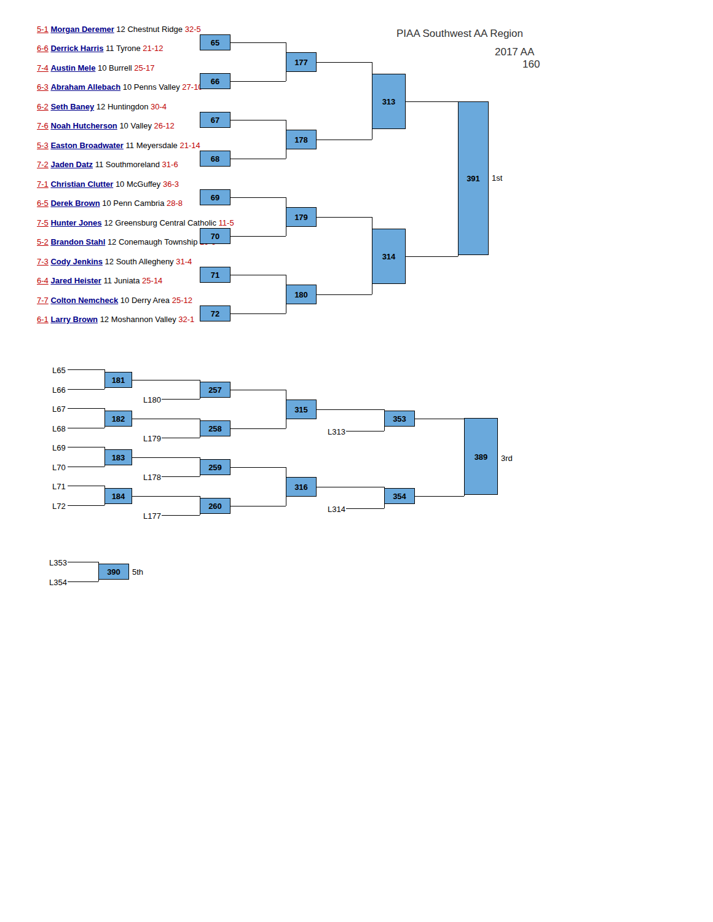PIAA Southwest AA Region
2017 AA
160
5-1 Morgan Deremer 12 Chestnut Ridge 32-5
6-6 Derrick Harris 11 Tyrone 21-12
7-4 Austin Mele 10 Burrell 25-17
6-3 Abraham Allebach 10 Penns Valley 27-10
6-2 Seth Baney 12 Huntingdon 30-4
7-6 Noah Hutcherson 10 Valley 26-12
5-3 Easton Broadwater 11 Meyersdale 21-14
7-2 Jaden Datz 11 Southmoreland 31-6
7-1 Christian Clutter 10 McGuffey 36-3
6-5 Derek Brown 10 Penn Cambria 28-8
7-5 Hunter Jones 12 Greensburg Central Catholic 11-5
5-2 Brandon Stahl 12 Conemaugh Township 19-6
7-3 Cody Jenkins 12 South Allegheny 31-4
6-4 Jared Heister 11 Juniata 25-14
7-7 Colton Nemcheck 10 Derry Area 25-12
6-1 Larry Brown 12 Moshannon Valley 32-1
65
66
67
68
69
70
71
72
177
178
179
180
313
314
391
1st
L65
L66
L67
L68
L69
L70
L71
L72
181
182
183
184
L180
L179
L178
L177
257
258
259
260
315
316
L313
L314
353
354
389
3rd
L353
L354
390
5th